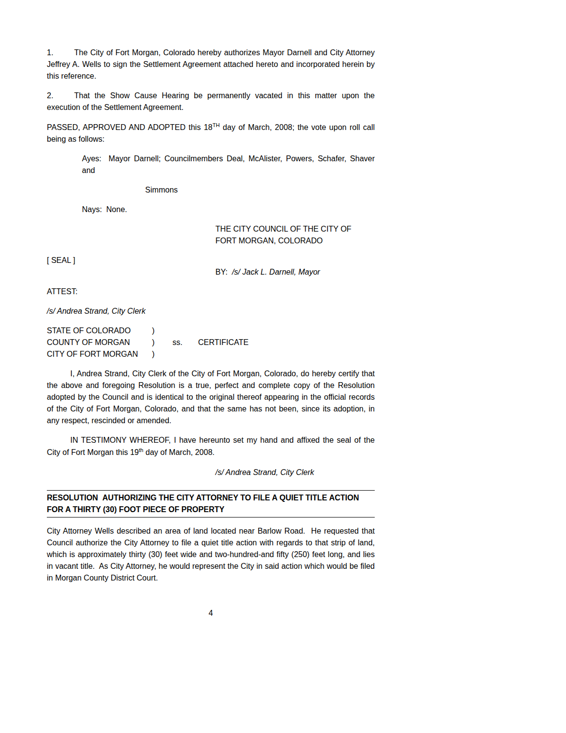1. The City of Fort Morgan, Colorado hereby authorizes Mayor Darnell and City Attorney Jeffrey A. Wells to sign the Settlement Agreement attached hereto and incorporated herein by this reference.
2. That the Show Cause Hearing be permanently vacated in this matter upon the execution of the Settlement Agreement.
PASSED, APPROVED AND ADOPTED this 18TH day of March, 2008; the vote upon roll call being as follows:
Ayes: Mayor Darnell; Councilmembers Deal, McAlister, Powers, Schafer, Shaver and
Simmons
Nays: None.
THE CITY COUNCIL OF THE CITY OF
FORT MORGAN, COLORADO
[ SEAL ]
BY: /s/ Jack L. Darnell, Mayor
ATTEST:
/s/ Andrea Strand, City Clerk
| STATE OF COLORADO | ) | | |
| COUNTY OF MORGAN | ) | ss. | CERTIFICATE |
| CITY OF FORT MORGAN | ) | | |
I, Andrea Strand, City Clerk of the City of Fort Morgan, Colorado, do hereby certify that the above and foregoing Resolution is a true, perfect and complete copy of the Resolution adopted by the Council and is identical to the original thereof appearing in the official records of the City of Fort Morgan, Colorado, and that the same has not been, since its adoption, in any respect, rescinded or amended.
IN TESTIMONY WHEREOF, I have hereunto set my hand and affixed the seal of the City of Fort Morgan this 19th day of March, 2008.
/s/ Andrea Strand, City Clerk
RESOLUTION AUTHORIZING THE CITY ATTORNEY TO FILE A QUIET TITLE ACTION FOR A THIRTY (30) FOOT PIECE OF PROPERTY
City Attorney Wells described an area of land located near Barlow Road. He requested that Council authorize the City Attorney to file a quiet title action with regards to that strip of land, which is approximately thirty (30) feet wide and two-hundred-and fifty (250) feet long, and lies in vacant title. As City Attorney, he would represent the City in said action which would be filed in Morgan County District Court.
4